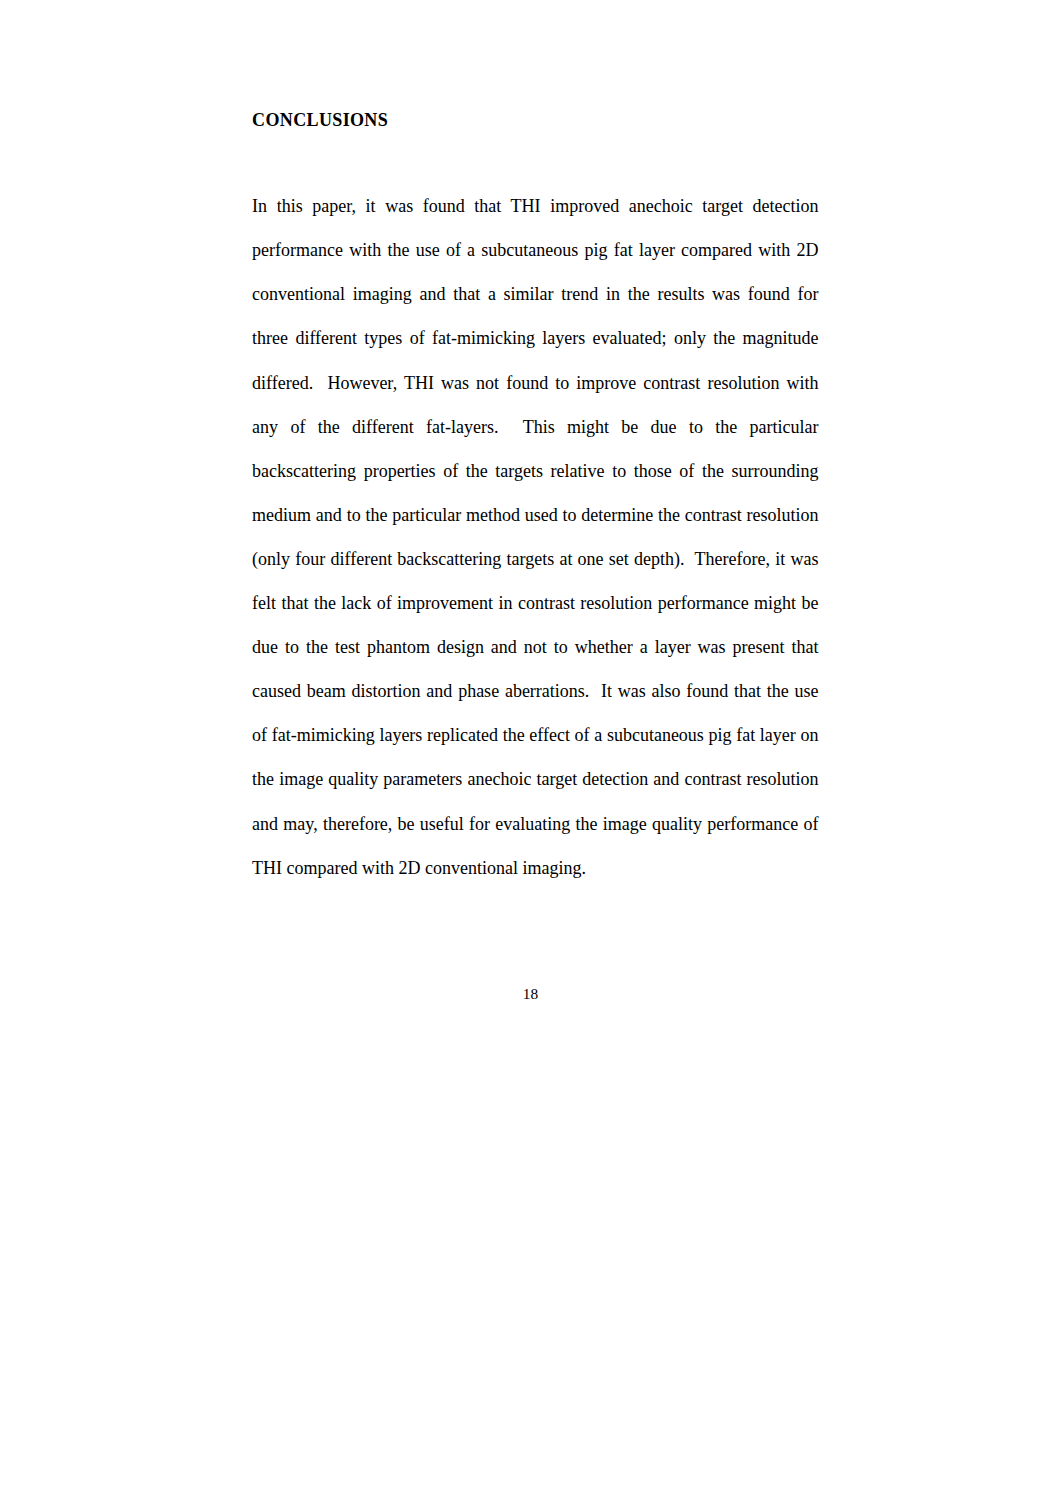Conclusions
In this paper, it was found that THI improved anechoic target detection performance with the use of a subcutaneous pig fat layer compared with 2D conventional imaging and that a similar trend in the results was found for three different types of fat-mimicking layers evaluated; only the magnitude differed. However, THI was not found to improve contrast resolution with any of the different fat-layers. This might be due to the particular backscattering properties of the targets relative to those of the surrounding medium and to the particular method used to determine the contrast resolution (only four different backscattering targets at one set depth). Therefore, it was felt that the lack of improvement in contrast resolution performance might be due to the test phantom design and not to whether a layer was present that caused beam distortion and phase aberrations. It was also found that the use of fat-mimicking layers replicated the effect of a subcutaneous pig fat layer on the image quality parameters anechoic target detection and contrast resolution and may, therefore, be useful for evaluating the image quality performance of THI compared with 2D conventional imaging.
18